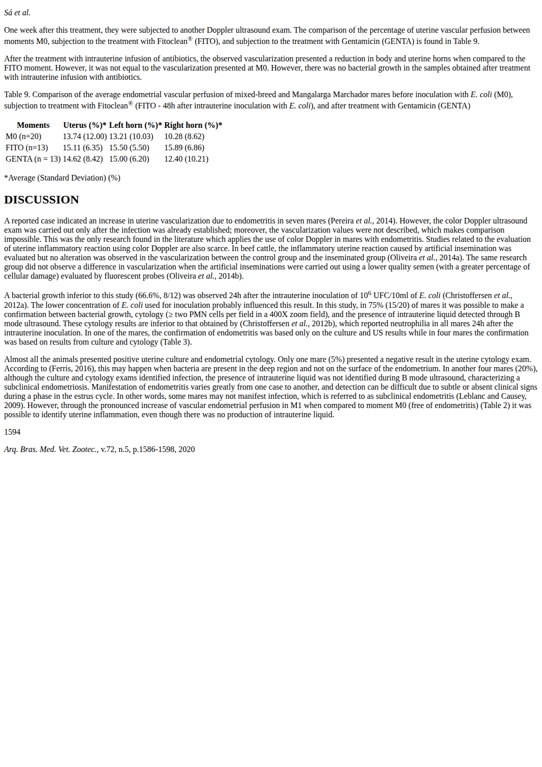Sá et al.
One week after this treatment, they were subjected to another Doppler ultrasound exam. The comparison of the percentage of uterine vascular perfusion between moments M0, subjection to the treatment with Fitoclean® (FITO), and subjection to the treatment with Gentamicin (GENTA) is found in Table 9.
After the treatment with intrauterine infusion of antibiotics, the observed vascularization presented a reduction in body and uterine horns when compared to the FITO moment. However, it was not equal to the vascularization presented at M0. However, there was no bacterial growth in the samples obtained after treatment with intrauterine infusion with antibiotics.
Table 9. Comparison of the average endometrial vascular perfusion of mixed-breed and Mangalarga Marchador mares before inoculation with E. coli (M0), subjection to treatment with Fitoclean® (FITO - 48h after intrauterine inoculation with E. coli), and after treatment with Gentamicin (GENTA)
| Moments | Uterus (%)* | Left horn (%)* | Right horn (%)* |
| --- | --- | --- | --- |
| M0 (n=20) | 13.74 (12.00) | 13.21 (10.03) | 10.28 (8.62) |
| FITO (n=13) | 15.11 (6.35) | 15.50 (5.50) | 15.89 (6.86) |
| GENTA (n = 13) | 14.62 (8.42) | 15.00 (6.20) | 12.40 (10.21) |
*Average (Standard Deviation) (%)
DISCUSSION
A reported case indicated an increase in uterine vascularization due to endometritis in seven mares (Pereira et al., 2014). However, the color Doppler ultrasound exam was carried out only after the infection was already established; moreover, the vascularization values were not described, which makes comparison impossible. This was the only research found in the literature which applies the use of color Doppler in mares with endometritis. Studies related to the evaluation of uterine inflammatory reaction using color Doppler are also scarce. In beef cattle, the inflammatory uterine reaction caused by artificial insemination was evaluated but no alteration was observed in the vascularization between the control group and the inseminated group (Oliveira et al., 2014a). The same research group did not observe a difference in vascularization when the artificial inseminations were carried out using a lower quality semen (with a greater percentage of cellular damage) evaluated by fluorescent probes (Oliveira et al., 2014b).
A bacterial growth inferior to this study (66.6%, 8/12) was observed 24h after the intrauterine inoculation of 106 UFC/10ml of E. coli (Christoffersen et al., 2012a). The lower concentration of E. coli used for inoculation probably influenced this result. In this study, in 75% (15/20) of mares it was possible to make a confirmation between bacterial growth, cytology (≥ two PMN cells per field in a 400X zoom field), and the presence of intrauterine liquid detected through B mode ultrasound. These cytology results are inferior to that obtained by (Christoffersen et al., 2012b), which reported neutrophilia in all mares 24h after the intrauterine inoculation. In one of the mares, the confirmation of endometritis was based only on the culture and US results while in four mares the confirmation was based on results from culture and cytology (Table 3).
Almost all the animals presented positive uterine culture and endometrial cytology. Only one mare (5%) presented a negative result in the uterine cytology exam. According to (Ferris, 2016), this may happen when bacteria are present in the deep region and not on the surface of the endometrium. In another four mares (20%), although the culture and cytology exams identified infection, the presence of intrauterine liquid was not identified during B mode ultrasound, characterizing a subclinical endometriosis. Manifestation of endometritis varies greatly from one case to another, and detection can be difficult due to subtle or absent clinical signs during a phase in the estrus cycle. In other words, some mares may not manifest infection, which is referred to as subclinical endometritis (Leblanc and Causey, 2009). However, through the pronounced increase of vascular endometrial perfusion in M1 when compared to moment M0 (free of endometritis) (Table 2) it was possible to identify uterine inflammation, even though there was no production of intrauterine liquid.
1594
Arq. Bras. Med. Vet. Zootec., v.72, n.5, p.1586-1598, 2020